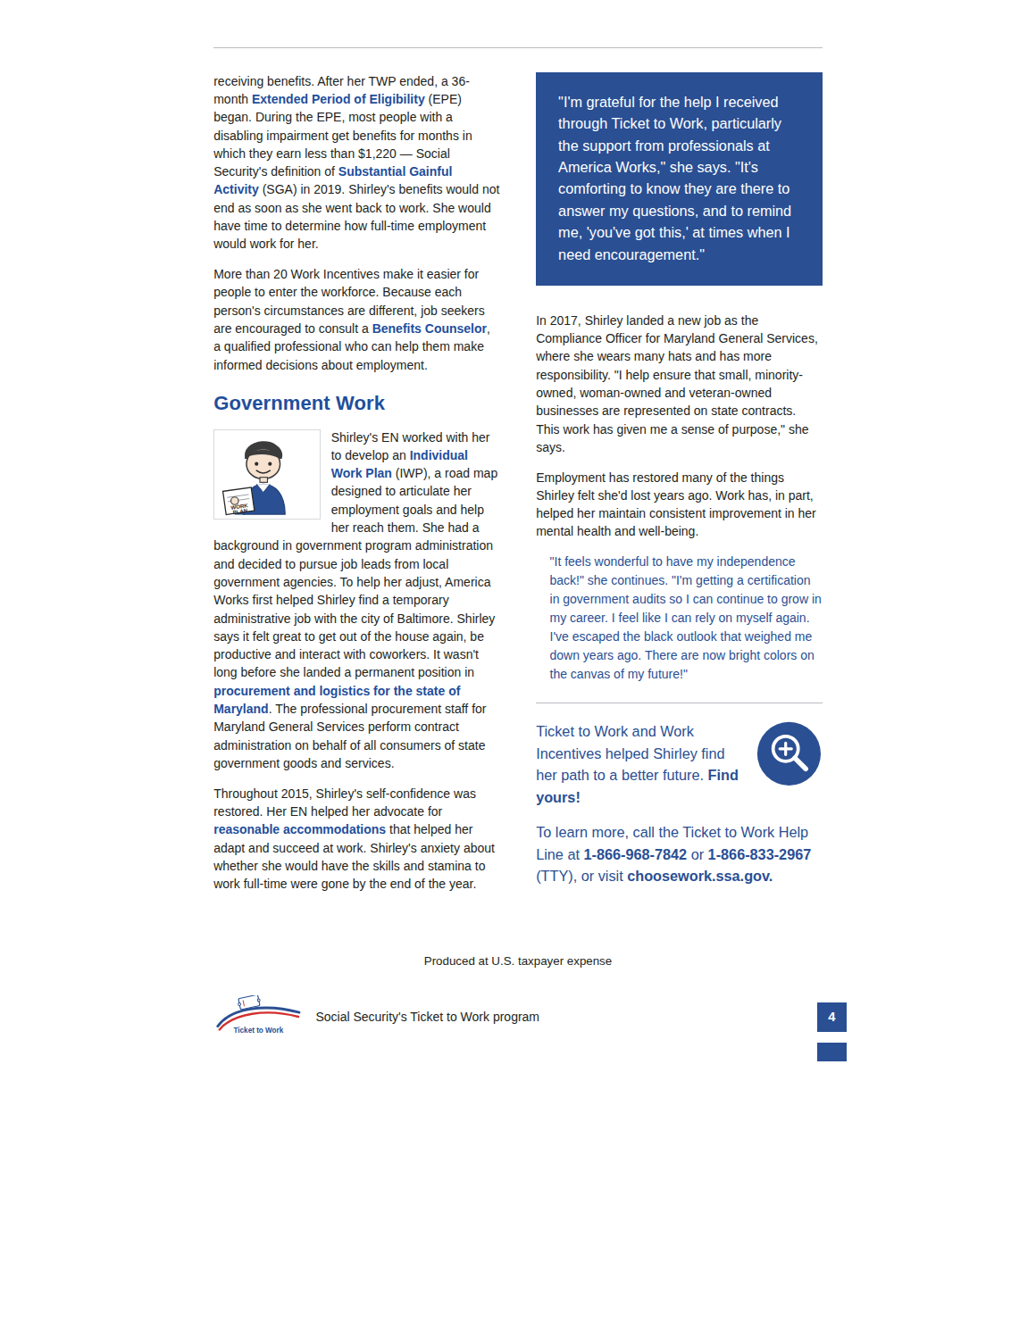receiving benefits. After her TWP ended, a 36-month Extended Period of Eligibility (EPE) began. During the EPE, most people with a disabling impairment get benefits for months in which they earn less than $1,220 — Social Security's definition of Substantial Gainful Activity (SGA) in 2019. Shirley's benefits would not end as soon as she went back to work. She would have time to determine how full-time employment would work for her.
More than 20 Work Incentives make it easier for people to enter the workforce. Because each person's circumstances are different, job seekers are encouraged to consult a Benefits Counselor, a qualified professional who can help them make informed decisions about employment.
Government Work
WORK PLAN
Shirley's EN worked with her to develop an Individual Work Plan (IWP), a road map designed to articulate her employment goals and help her reach them. She had a background in government program administration and decided to pursue job leads from local government agencies. To help her adjust, America Works first helped Shirley find a temporary administrative job with the city of Baltimore. Shirley says it felt great to get out of the house again, be productive and interact with coworkers. It wasn't long before she landed a permanent position in procurement and logistics for the state of Maryland. The professional procurement staff for Maryland General Services perform contract administration on behalf of all consumers of state government goods and services.
Throughout 2015, Shirley's self-confidence was restored. Her EN helped her advocate for reasonable accommodations that helped her adapt and succeed at work. Shirley's anxiety about whether she would have the skills and stamina to work full-time were gone by the end of the year.
"I'm grateful for the help I received through Ticket to Work, particularly the support from professionals at America Works," she says. "It's comforting to know they are there to answer my questions, and to remind me, 'you've got this,' at times when I need encouragement."
In 2017, Shirley landed a new job as the Compliance Officer for Maryland General Services, where she wears many hats and has more responsibility. "I help ensure that small, minority-owned, woman-owned and veteran-owned businesses are represented on state contracts. This work has given me a sense of purpose," she says.
Employment has restored many of the things Shirley felt she'd lost years ago. Work has, in part, helped her maintain consistent improvement in her mental health and well-being.
"It feels wonderful to have my independence back!" she continues. "I'm getting a certification in government audits so I can continue to grow in my career. I feel like I can rely on myself again. I've escaped the black outlook that weighed me down years ago. There are now bright colors on the canvas of my future!"
Ticket to Work and Work Incentives helped Shirley find her path to a better future. Find yours!
To learn more, call the Ticket to Work Help Line at 1-866-968-7842 or 1-866-833-2967 (TTY), or visit choosework.ssa.gov.
Produced at U.S. taxpayer expense
Ticket to Work
Social Security's Ticket to Work program
4